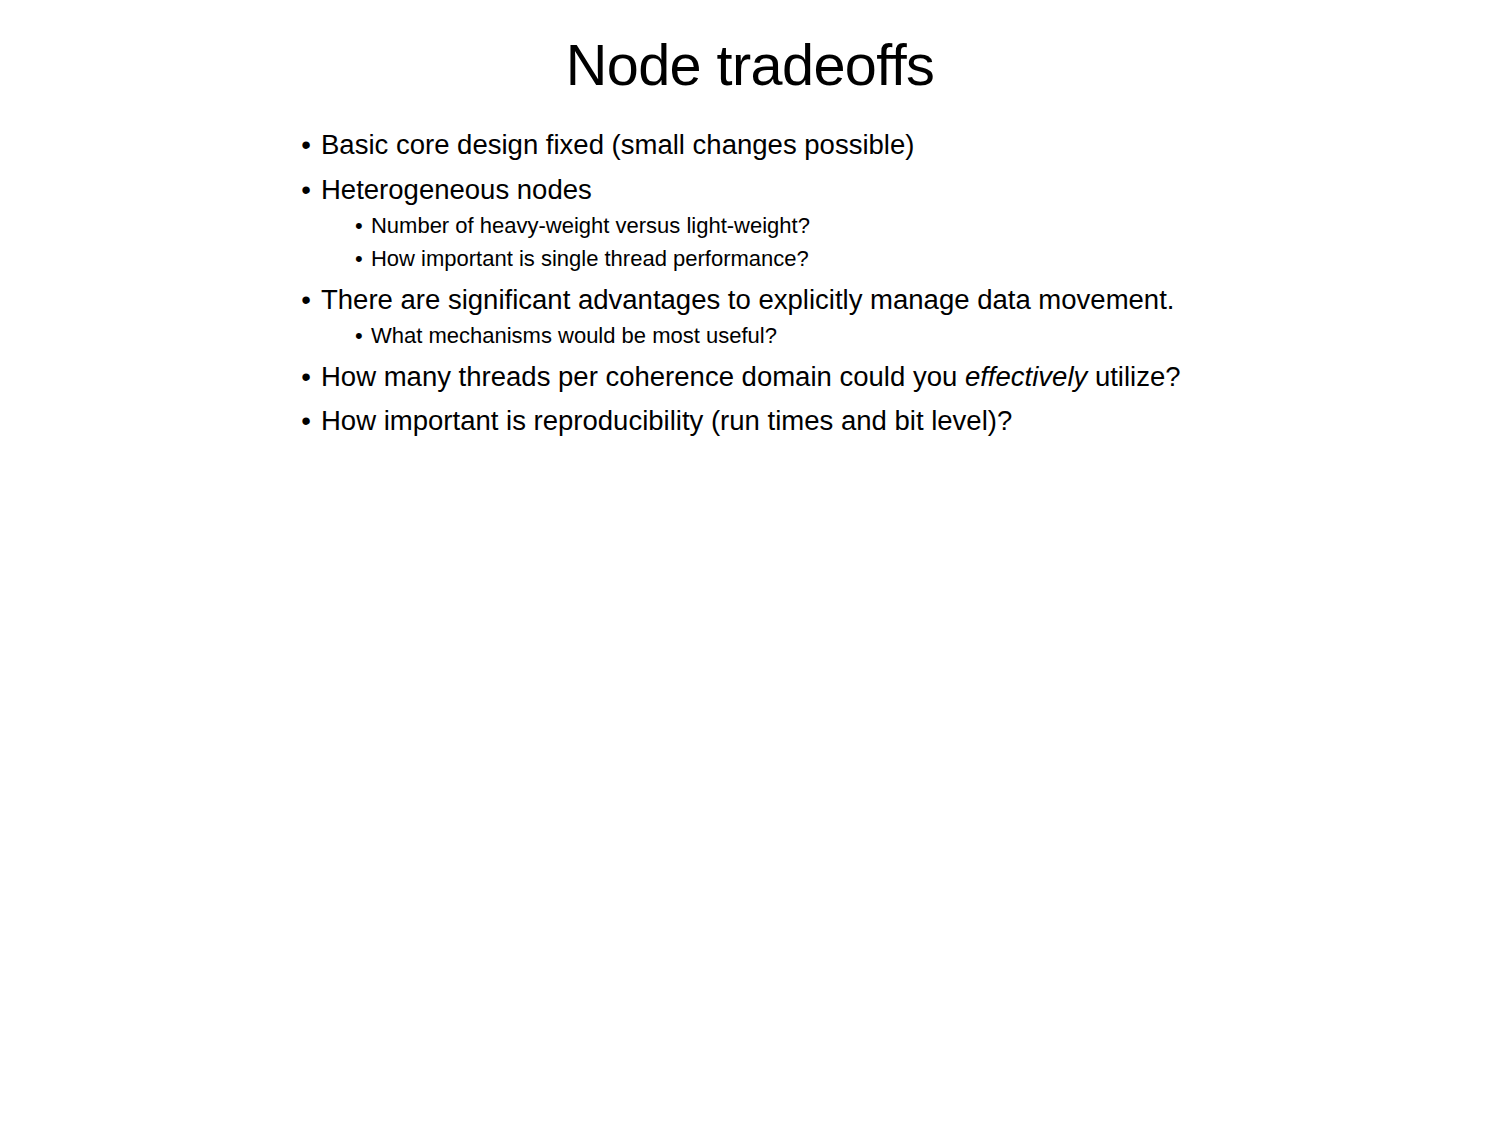Node tradeoffs
Basic core design fixed (small changes possible)
Heterogeneous nodes
Number of heavy-weight versus light-weight?
How important is single thread performance?
There are significant advantages to explicitly manage data movement.
What mechanisms would be most useful?
How many threads per coherence domain could you effectively utilize?
How important is reproducibility (run times and bit level)?